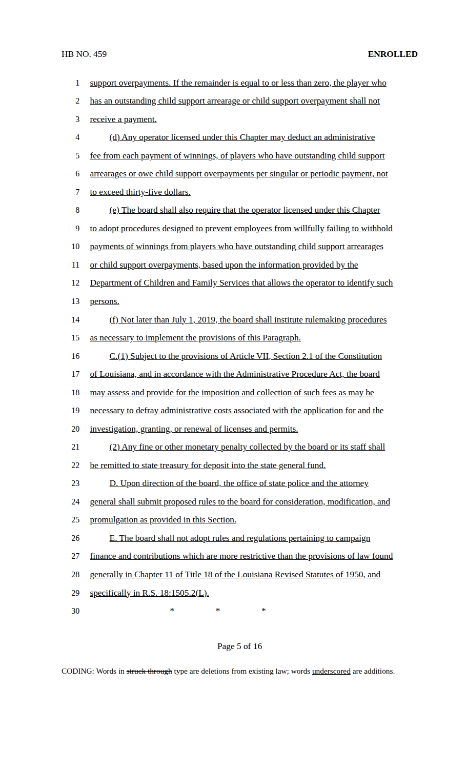HB NO. 459 ENROLLED
support overpayments. If the remainder is equal to or less than zero, the player who
has an outstanding child support arrearage or child support overpayment shall not
receive a payment.
(d) Any operator licensed under this Chapter may deduct an administrative
fee from each payment of winnings, of players who have outstanding child support
arrearages or owe child support overpayments per singular or periodic payment, not
to exceed thirty-five dollars.
(e) The board shall also require that the operator licensed under this Chapter
to adopt procedures designed to prevent employees from willfully failing to withhold
payments of winnings from players who have outstanding child support arrearages
or child support overpayments, based upon the information provided by the
Department of Children and Family Services that allows the operator to identify such
persons.
(f) Not later than July 1, 2019, the board shall institute rulemaking procedures
as necessary to implement the provisions of this Paragraph.
C.(1) Subject to the provisions of Article VII, Section 2.1 of the Constitution
of Louisiana, and in accordance with the Administrative Procedure Act, the board
may assess and provide for the imposition and collection of such fees as may be
necessary to defray administrative costs associated with the application for and the
investigation, granting, or renewal of licenses and permits.
(2) Any fine or other monetary penalty collected by the board or its staff shall
be remitted to state treasury for deposit into the state general fund.
D. Upon direction of the board, the office of state police and the attorney
general shall submit proposed rules to the board for consideration, modification, and
promulgation as provided in this Section.
E. The board shall not adopt rules and regulations pertaining to campaign
finance and contributions which are more restrictive than the provisions of law found
generally in Chapter 11 of Title 18 of the Louisiana Revised Statutes of 1950, and
specifically in R.S. 18:1505.2(L).
* * *
Page 5 of 16
CODING: Words in struck through type are deletions from existing law; words underscored are additions.